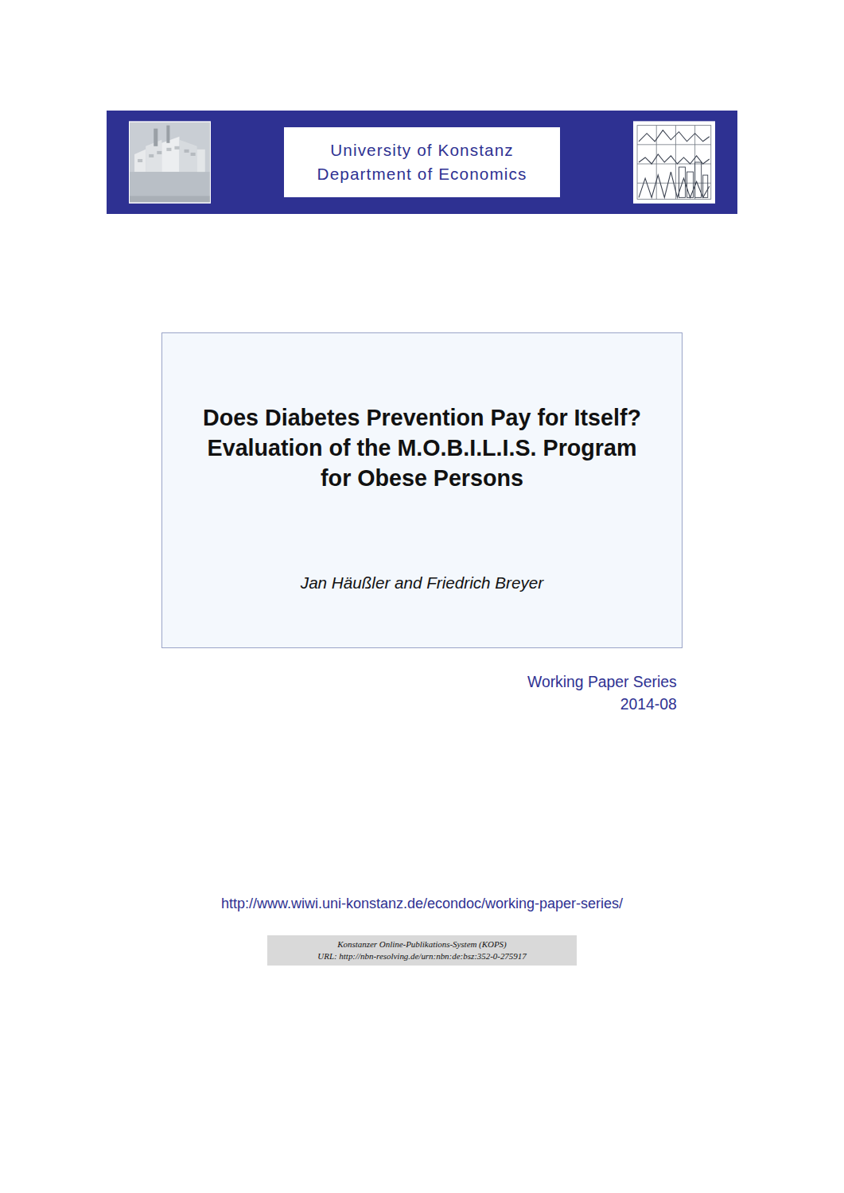University of Konstanz Department of Economics
Does Diabetes Prevention Pay for Itself?
Evaluation of the M.O.B.I.L.I.S. Program
for Obese Persons
Jan Häußler and Friedrich Breyer
Working Paper Series
2014-08
http://www.wiwi.uni-konstanz.de/econdoc/working-paper-series/
Konstanzer Online-Publikations-System (KOPS)
URL: http://nbn-resolving.de/urn:nbn:de:bsz:352-0-275917